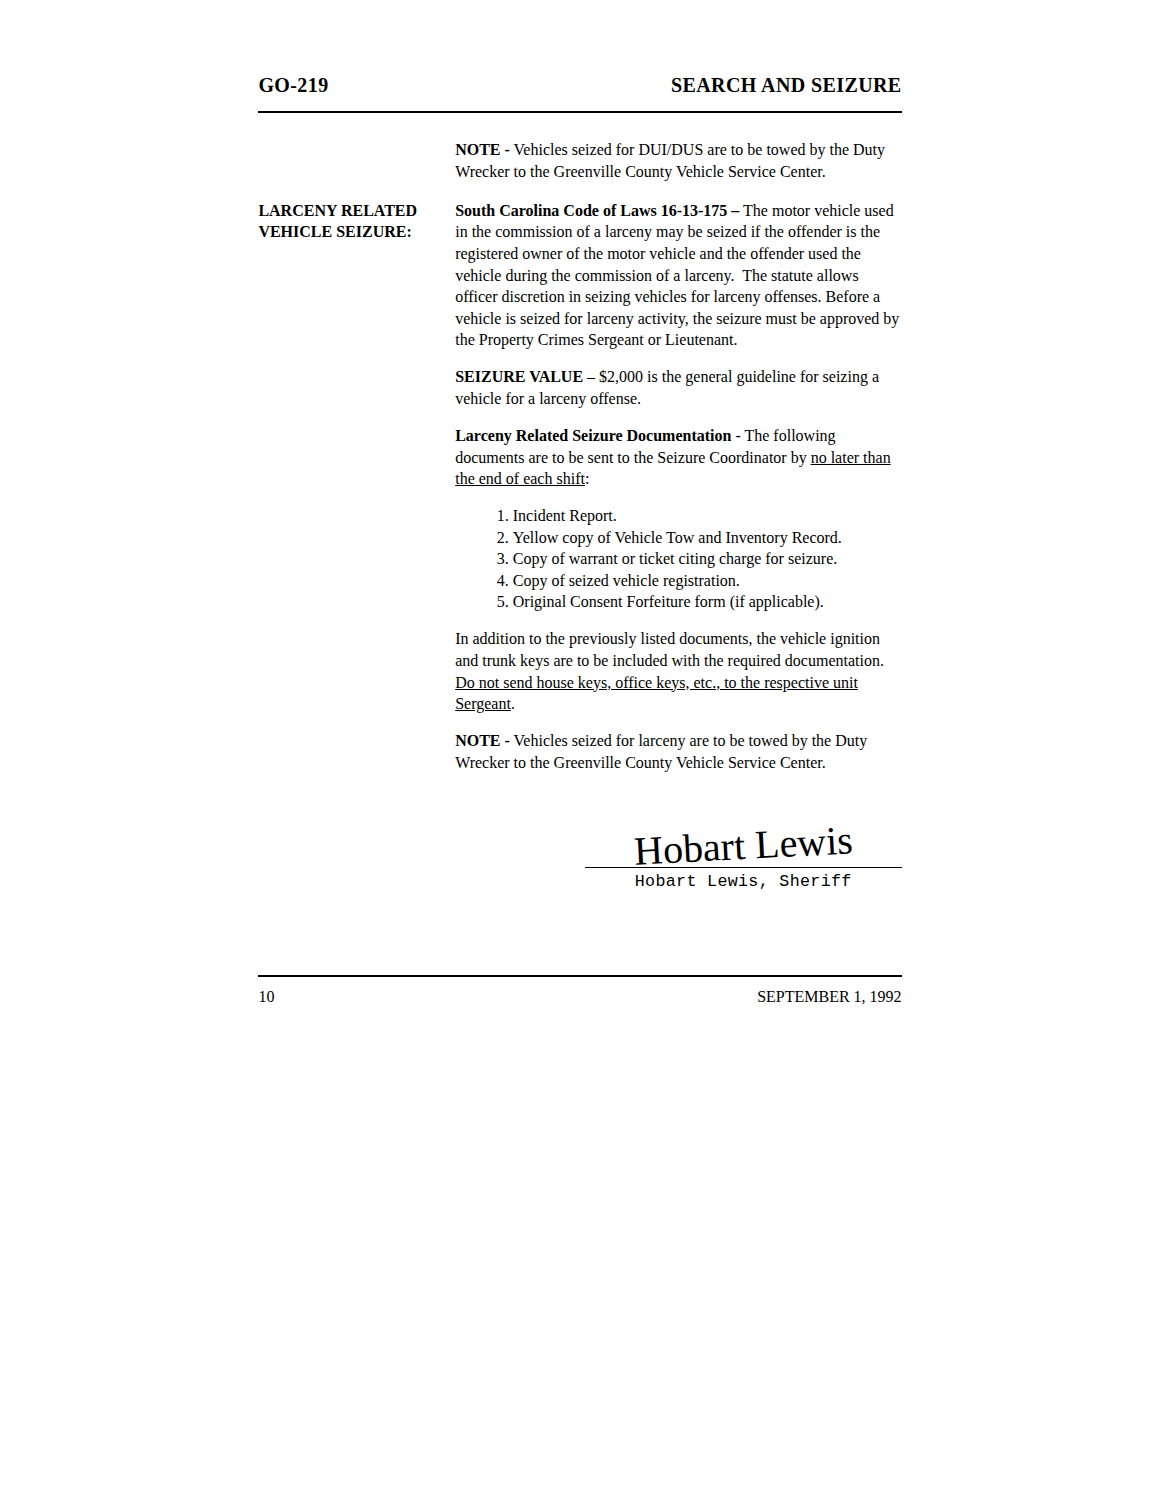GO-219
SEARCH AND SEIZURE
NOTE - Vehicles seized for DUI/DUS are to be towed by the Duty Wrecker to the Greenville County Vehicle Service Center.
Larceny Related
Vehicle Seizure:
South Carolina Code of Laws 16-13-175 – The motor vehicle used in the commission of a larceny may be seized if the offender is the registered owner of the motor vehicle and the offender used the vehicle during the commission of a larceny. The statute allows officer discretion in seizing vehicles for larceny offenses. Before a vehicle is seized for larceny activity, the seizure must be approved by the Property Crimes Sergeant or Lieutenant.
SEIZURE VALUE – $2,000 is the general guideline for seizing a vehicle for a larceny offense.
Larceny Related Seizure Documentation - The following documents are to be sent to the Seizure Coordinator by no later than the end of each shift:
Incident Report.
Yellow copy of Vehicle Tow and Inventory Record.
Copy of warrant or ticket citing charge for seizure.
Copy of seized vehicle registration.
Original Consent Forfeiture form (if applicable).
In addition to the previously listed documents, the vehicle ignition and trunk keys are to be included with the required documentation. Do not send house keys, office keys, etc., to the respective unit Sergeant.
NOTE - Vehicles seized for larceny are to be towed by the Duty Wrecker to the Greenville County Vehicle Service Center.
Hobart Lewis
Hobart Lewis, Sheriff
10
SEPTEMBER 1, 1992